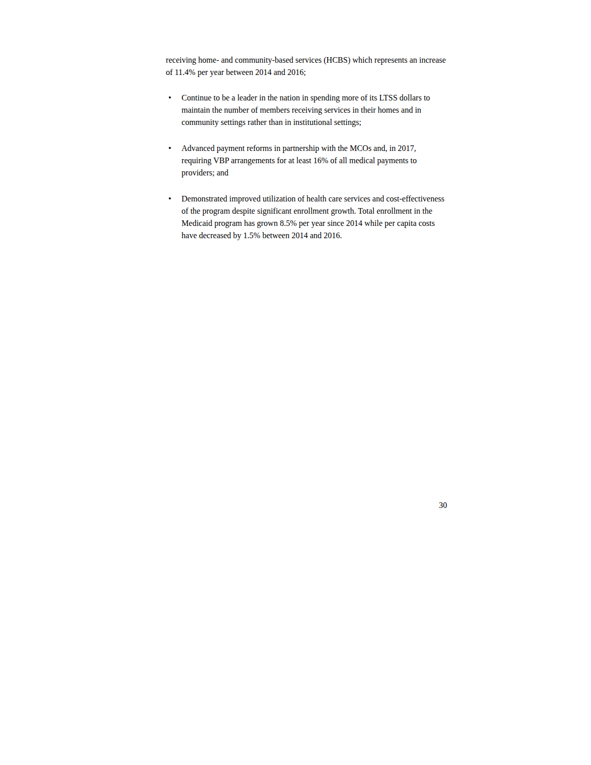receiving home- and community-based services (HCBS) which represents an increase of 11.4% per year between 2014 and 2016;
Continue to be a leader in the nation in spending more of its LTSS dollars to maintain the number of members receiving services in their homes and in community settings rather than in institutional settings;
Advanced payment reforms in partnership with the MCOs and, in 2017, requiring VBP arrangements for at least 16% of all medical payments to providers; and
Demonstrated improved utilization of health care services and cost-effectiveness of the program despite significant enrollment growth. Total enrollment in the Medicaid program has grown 8.5% per year since 2014 while per capita costs have decreased by 1.5% between 2014 and 2016.
30